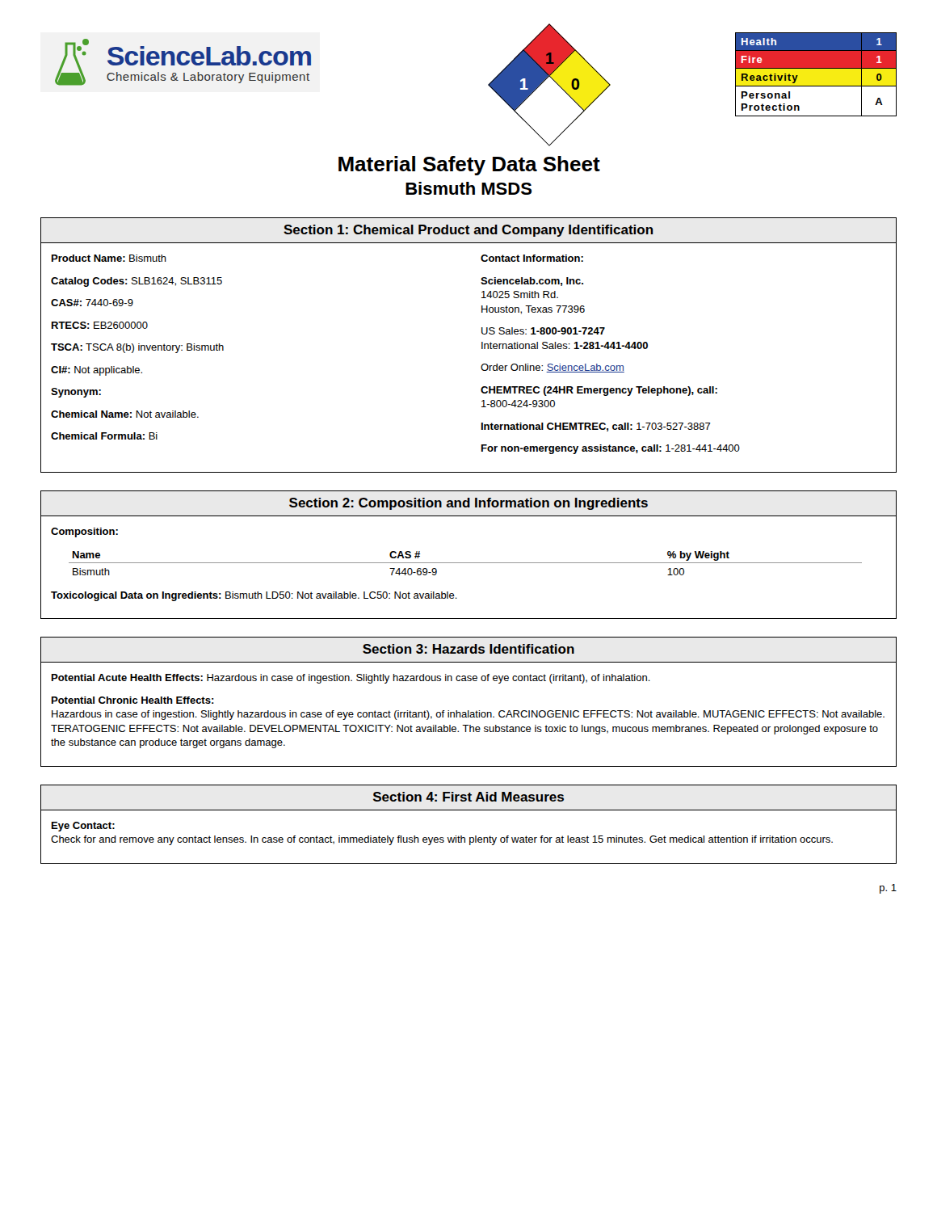ScienceLab.com
Chemicals & Laboratory Equipment
1
1
0
| Health | 1 |
| Fire | 1 |
| Reactivity | 0 |
| Personal Protection | A |
Material Safety Data Sheet
Bismuth MSDS
Section 1: Chemical Product and Company Identification
Product Name: Bismuth
Catalog Codes: SLB1624, SLB3115
CAS#: 7440-69-9
RTECS: EB2600000
TSCA: TSCA 8(b) inventory: Bismuth
CI#: Not applicable.
Synonym:
Chemical Name: Not available.
Chemical Formula: Bi
Contact Information:
Sciencelab.com, Inc.
14025 Smith Rd.
Houston, Texas 77396
US Sales: 1-800-901-7247
International Sales: 1-281-441-4400
Order Online: ScienceLab.com
CHEMTREC (24HR Emergency Telephone), call:
1-800-424-9300
International CHEMTREC, call: 1-703-527-3887
For non-emergency assistance, call: 1-281-441-4400
Section 2: Composition and Information on Ingredients
Composition:
| Name | CAS # | % by Weight |
| --- | --- | --- |
| Bismuth | 7440-69-9 | 100 |
Toxicological Data on Ingredients: Bismuth LD50: Not available. LC50: Not available.
Section 3: Hazards Identification
Potential Acute Health Effects: Hazardous in case of ingestion. Slightly hazardous in case of eye contact (irritant), of inhalation.
Potential Chronic Health Effects:
Hazardous in case of ingestion. Slightly hazardous in case of eye contact (irritant), of inhalation. CARCINOGENIC EFFECTS: Not available. MUTAGENIC EFFECTS: Not available. TERATOGENIC EFFECTS: Not available. DEVELOPMENTAL TOXICITY: Not available. The substance is toxic to lungs, mucous membranes. Repeated or prolonged exposure to the substance can produce target organs damage.
Section 4: First Aid Measures
Eye Contact:
Check for and remove any contact lenses. In case of contact, immediately flush eyes with plenty of water for at least 15 minutes. Get medical attention if irritation occurs.
p. 1